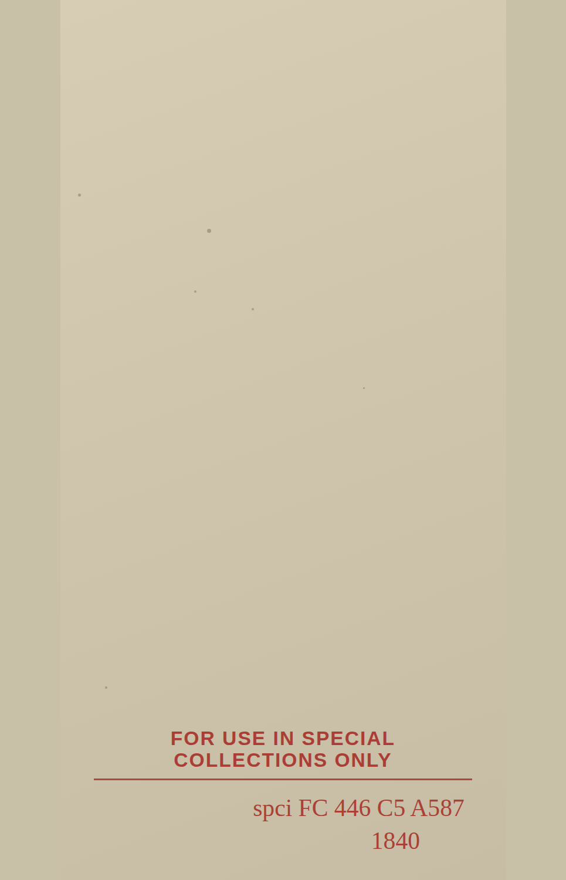For use in special collections only
spci FC 446 C5 A587 1840